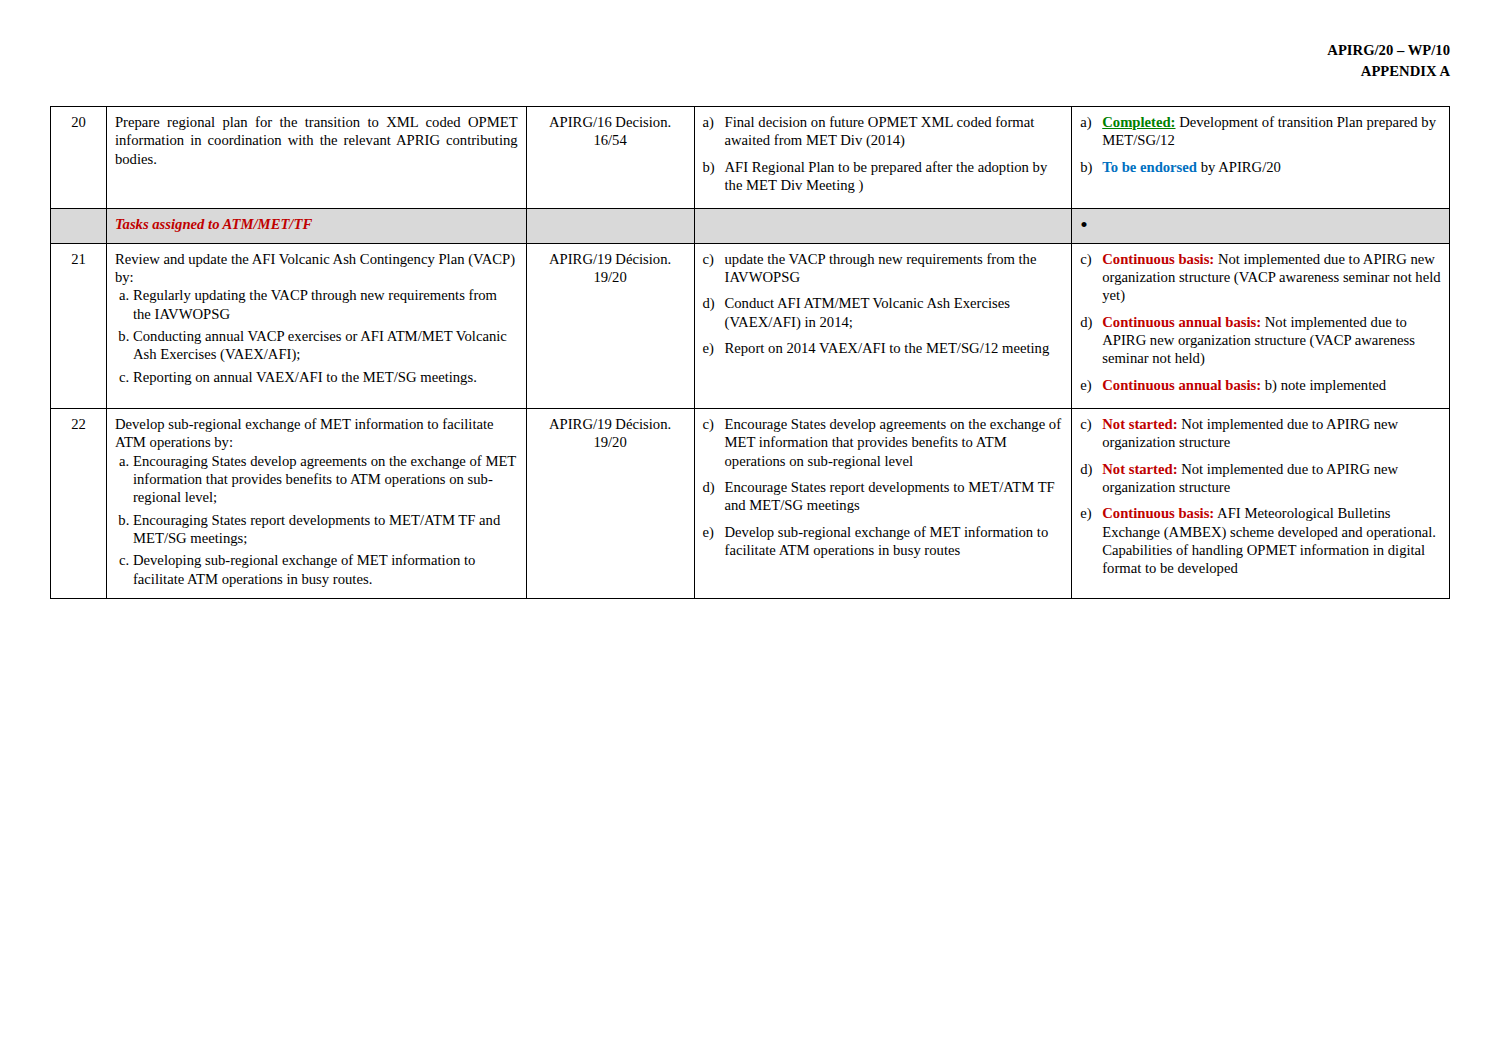APIRG/20 – WP/10
APPENDIX A
| 20 | Prepare regional plan for the transition to XML coded OPMET information in coordination with the relevant APRIG contributing bodies. | APIRG/16 Decision. 16/54 | a) Final decision on future OPMET XML coded format awaited from MET Div (2014) b) AFI Regional Plan to be prepared after the adoption by the MET Div Meeting ) | a) Completed: Development of transition Plan prepared by MET/SG/12 b) To be endorsed by APIRG/20 |
| | Tasks assigned to ATM/MET/TF | | | • |
| 21 | Review and update the AFI Volcanic Ash Contingency Plan (VACP) by: Regularly updating the VACP through new requirements from the IAVWOPSG Conducting annual VACP exercises or AFI ATM/MET Volcanic Ash Exercises (VAEX/AFI); Reporting on annual VAEX/AFI to the MET/SG meetings. | APIRG/19 Décision. 19/20 | c) update the VACP through new requirements from the IAVWOPSG d) Conduct AFI ATM/MET Volcanic Ash Exercises (VAEX/AFI) in 2014; e) Report on 2014 VAEX/AFI to the MET/SG/12 meeting | c) Continuous basis: Not implemented due to APIRG new organization structure (VACP awareness seminar not held yet) d) Continuous annual basis: Not implemented due to APIRG new organization structure (VACP awareness seminar not held) e) Continuous annual basis: b) note implemented |
| 22 | Develop sub-regional exchange of MET information to facilitate ATM operations by: Encouraging States develop agreements on the exchange of MET information that provides benefits to ATM operations on sub-regional level; Encouraging States report developments to MET/ATM TF and MET/SG meetings; Developing sub-regional exchange of MET information to facilitate ATM operations in busy routes. | APIRG/19 Décision. 19/20 | c) Encourage States develop agreements on the exchange of MET information that provides benefits to ATM operations on sub-regional level d) Encourage States report developments to MET/ATM TF and MET/SG meetings e) Develop sub-regional exchange of MET information to facilitate ATM operations in busy routes | c) Not started: Not implemented due to APIRG new organization structure d) Not started: Not implemented due to APIRG new organization structure e) Continuous basis: AFI Meteorological Bulletins Exchange (AMBEX) scheme developed and operational. Capabilities of handling OPMET information in digital format to be developed |